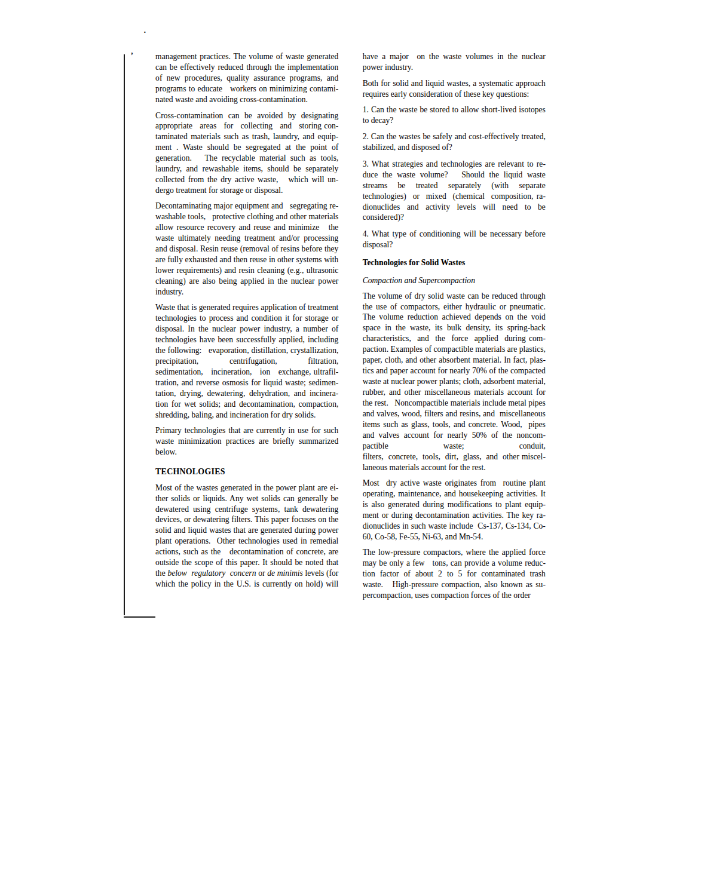. ,
management practices. The volume of waste generated can be effectively reduced through the implementation of new procedures, quality assurance programs, and programs to educate workers on minimizing contaminated waste and avoiding cross-contamination.
Cross-contamination can be avoided by designating appropriate areas for collecting and storing contaminated materials such as trash, laundry, and equipment . Waste should be segregated at the point of generation. The recyclable material such as tools, laundry, and rewashable items, should be separately collected from the dry active waste, which will undergo treatment for storage or disposal.
Decontaminating major equipment and segregating rewashable tools, protective clothing and other materials allow resource recovery and reuse and minimize the waste ultimately needing treatment and/or processing and disposal. Resin reuse (removal of resins before they are fully exhausted and then reuse in other systems with lower requirements) and resin cleaning (e.g., ultrasonic cleaning) are also being applied in the nuclear power industry.
Waste that is generated requires application of treatment technologies to process and condition it for storage or disposal. In the nuclear power industry, a number of technologies have been successfully applied, including the following: evaporation, distillation, crystallization, precipitation, centrifugation, filtration, sedimentation, incineration, ion exchange, ultrafiltration, and reverse osmosis for liquid waste; sedimentation, drying, dewatering, dehydration, and incineration for wet solids; and decontamination, compaction, shredding, baling, and incineration for dry solids.
Primary technologies that are currently in use for such waste minimization practices are briefly summarized below.
TECHNOLOGIES
Most of the wastes generated in the power plant are either solids or liquids. Any wet solids can generally be dewatered using centrifuge systems, tank dewatering devices, or dewatering filters. This paper focuses on the solid and liquid wastes that are generated during power plant operations. Other technologies used in remedial actions, such as the decontamination of concrete, are outside the scope of this paper. It should be noted that the below regulatory concern or de minimis levels (for which the policy in the U.S. is currently on hold) will have a major on the waste volumes in the nuclear power industry.
Both for solid and liquid wastes, a systematic approach requires early consideration of these key questions:
1. Can the waste be stored to allow short-lived isotopes to decay?
2. Can the wastes be safely and cost-effectively treated, stabilized, and disposed of?
3. What strategies and technologies are relevant to reduce the waste volume? Should the liquid waste streams be treated separately (with separate technologies) or mixed (chemical composition, radionuclides and activity levels will need to be considered)?
4. What type of conditioning will be necessary before disposal?
Technologies for Solid Wastes
Compaction and Supercompaction
The volume of dry solid waste can be reduced through the use of compactors, either hydraulic or pneumatic. The volume reduction achieved depends on the void space in the waste, its bulk density, its spring-back characteristics, and the force applied during compaction. Examples of compactible materials are plastics, paper, cloth, and other absorbent material. In fact, plastics and paper account for nearly 70% of the compacted waste at nuclear power plants; cloth, adsorbent material, rubber, and other miscellaneous materials account for the rest. Noncompactible materials include metal pipes and valves, wood, filters and resins, and miscellaneous items such as glass, tools, and concrete. Wood, pipes and valves account for nearly 50% of the noncompactible waste; conduit, filters, concrete, tools, dirt, glass, and other miscellaneous materials account for the rest.
Most dry active waste originates from routine plant operating, maintenance, and housekeeping activities. It is also generated during modifications to plant equipment or during decontamination activities. The key radionuclides in such waste include Cs-137, Cs-134, Co-60, Co-58, Fe-55, Ni-63, and Mn-54.
The low-pressure compactors, where the applied force may be only a few tons, can provide a volume reduction factor of about 2 to 5 for contaminated trash waste. High-pressure compaction, also known as supercompaction, uses compaction forces of the order